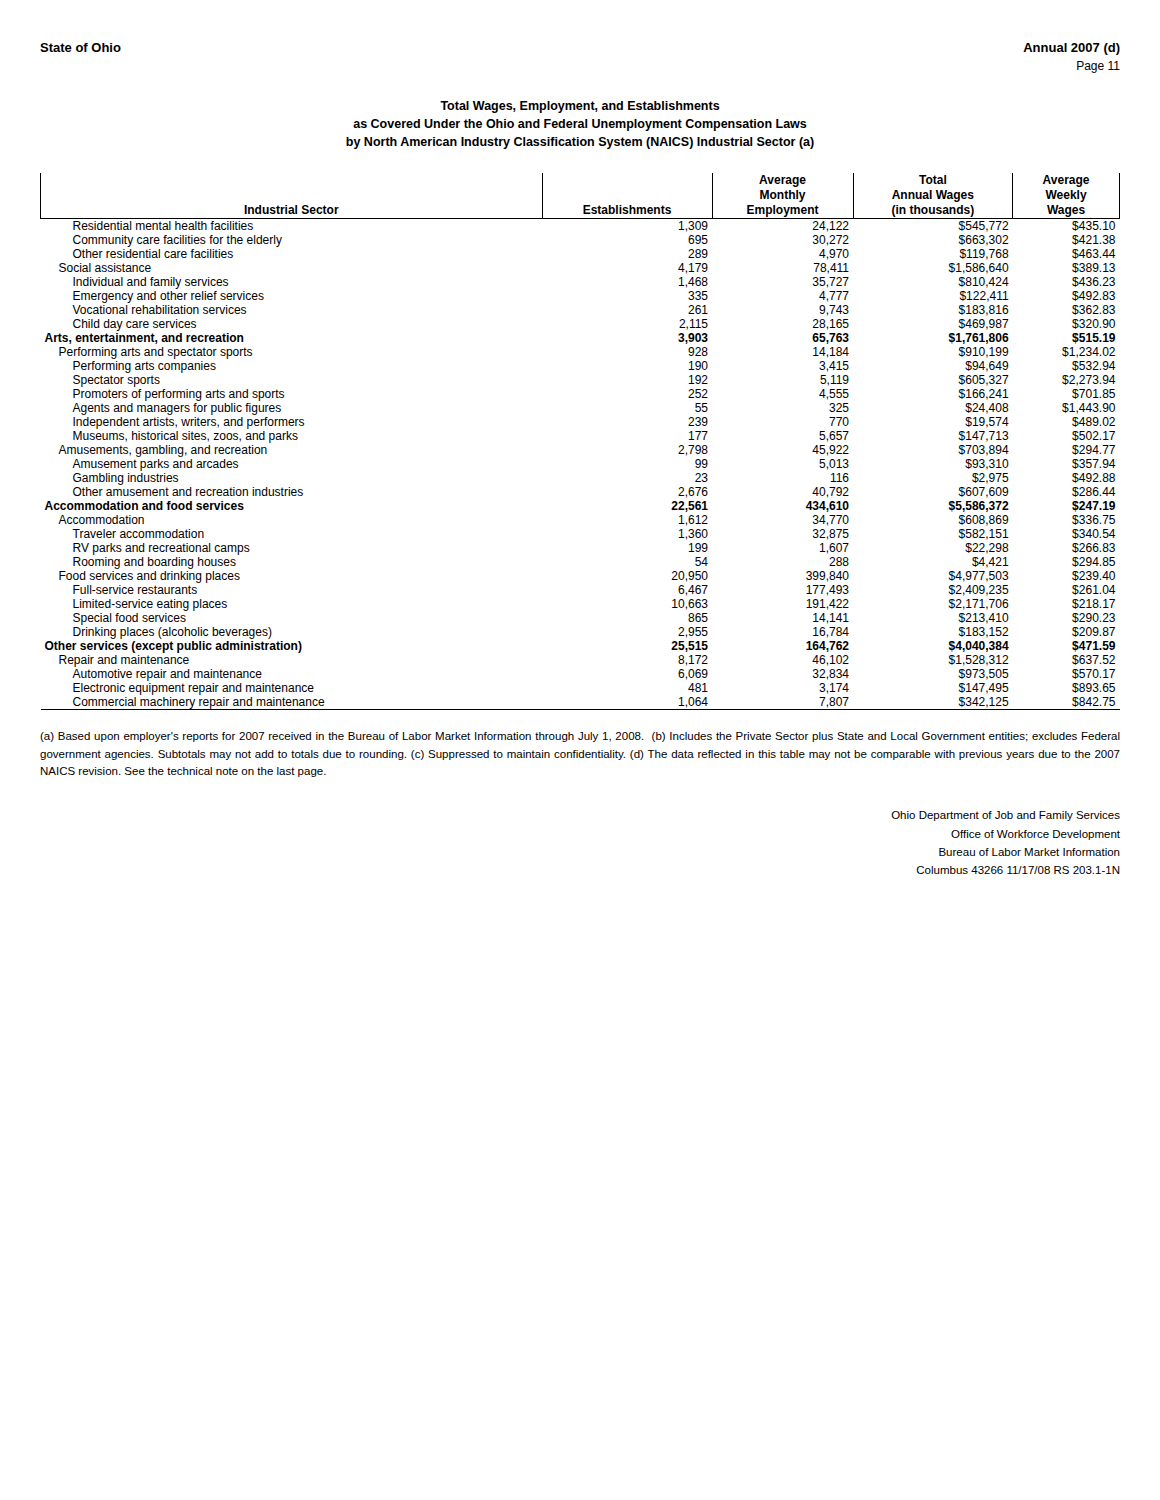State of Ohio
Annual 2007 (d)
Page 11
Total Wages, Employment, and Establishments
as Covered Under the Ohio and Federal Unemployment Compensation Laws
by North American Industry Classification System (NAICS) Industrial Sector (a)
| Industrial Sector | Establishments | Average | Total | Average |
| --- | --- | --- | --- | --- |
| Monthly | Annual Wages | Weekly |
| Employment | (in thousands) | Wages |
| Residential mental health facilities | 1,309 | 24,122 | $545,772 | $435.10 |
| Community care facilities for the elderly | 695 | 30,272 | $663,302 | $421.38 |
| Other residential care facilities | 289 | 4,970 | $119,768 | $463.44 |
| Social assistance | 4,179 | 78,411 | $1,586,640 | $389.13 |
| Individual and family services | 1,468 | 35,727 | $810,424 | $436.23 |
| Emergency and other relief services | 335 | 4,777 | $122,411 | $492.83 |
| Vocational rehabilitation services | 261 | 9,743 | $183,816 | $362.83 |
| Child day care services | 2,115 | 28,165 | $469,987 | $320.90 |
| Arts, entertainment, and recreation | 3,903 | 65,763 | $1,761,806 | $515.19 |
| Performing arts and spectator sports | 928 | 14,184 | $910,199 | $1,234.02 |
| Performing arts companies | 190 | 3,415 | $94,649 | $532.94 |
| Spectator sports | 192 | 5,119 | $605,327 | $2,273.94 |
| Promoters of performing arts and sports | 252 | 4,555 | $166,241 | $701.85 |
| Agents and managers for public figures | 55 | 325 | $24,408 | $1,443.90 |
| Independent artists, writers, and performers | 239 | 770 | $19,574 | $489.02 |
| Museums, historical sites, zoos, and parks | 177 | 5,657 | $147,713 | $502.17 |
| Amusements, gambling, and recreation | 2,798 | 45,922 | $703,894 | $294.77 |
| Amusement parks and arcades | 99 | 5,013 | $93,310 | $357.94 |
| Gambling industries | 23 | 116 | $2,975 | $492.88 |
| Other amusement and recreation industries | 2,676 | 40,792 | $607,609 | $286.44 |
| Accommodation and food services | 22,561 | 434,610 | $5,586,372 | $247.19 |
| Accommodation | 1,612 | 34,770 | $608,869 | $336.75 |
| Traveler accommodation | 1,360 | 32,875 | $582,151 | $340.54 |
| RV parks and recreational camps | 199 | 1,607 | $22,298 | $266.83 |
| Rooming and boarding houses | 54 | 288 | $4,421 | $294.85 |
| Food services and drinking places | 20,950 | 399,840 | $4,977,503 | $239.40 |
| Full-service restaurants | 6,467 | 177,493 | $2,409,235 | $261.04 |
| Limited-service eating places | 10,663 | 191,422 | $2,171,706 | $218.17 |
| Special food services | 865 | 14,141 | $213,410 | $290.23 |
| Drinking places (alcoholic beverages) | 2,955 | 16,784 | $183,152 | $209.87 |
| Other services (except public administration) | 25,515 | 164,762 | $4,040,384 | $471.59 |
| Repair and maintenance | 8,172 | 46,102 | $1,528,312 | $637.52 |
| Automotive repair and maintenance | 6,069 | 32,834 | $973,505 | $570.17 |
| Electronic equipment repair and maintenance | 481 | 3,174 | $147,495 | $893.65 |
| Commercial machinery repair and maintenance | 1,064 | 7,807 | $342,125 | $842.75 |
(a) Based upon employer's reports for 2007 received in the Bureau of Labor Market Information through July 1, 2008. (b) Includes the Private Sector plus State and Local Government entities; excludes Federal government agencies. Subtotals may not add to totals due to rounding. (c) Suppressed to maintain confidentiality. (d) The data reflected in this table may not be comparable with previous years due to the 2007 NAICS revision. See the technical note on the last page.
Ohio Department of Job and Family Services
Office of Workforce Development
Bureau of Labor Market Information
Columbus 43266 11/17/08 RS 203.1-1N